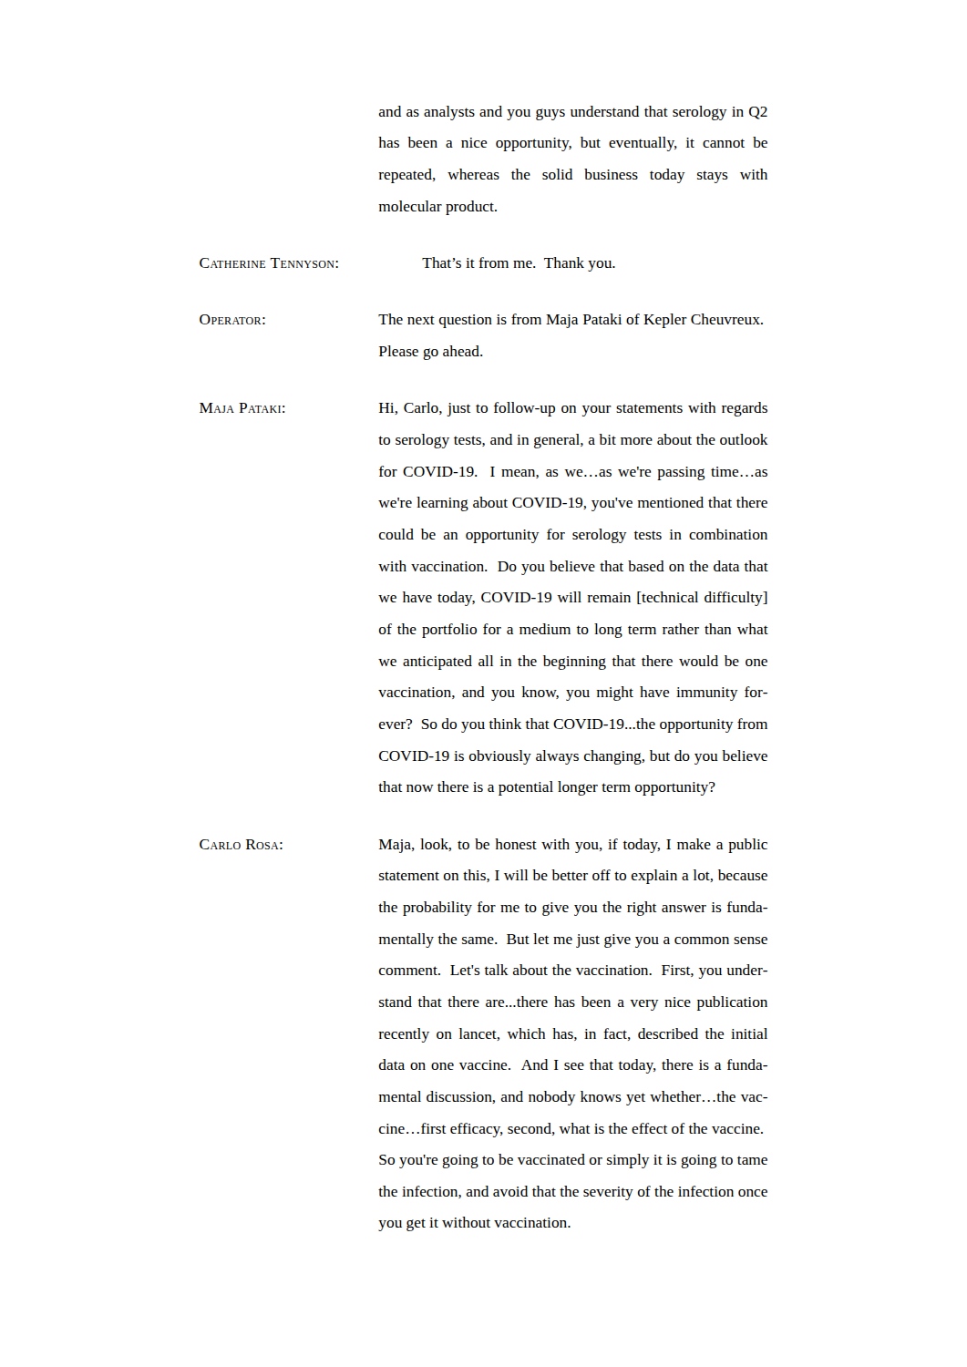and as analysts and you guys understand that serology in Q2 has been a nice opportunity, but eventually, it cannot be repeated, whereas the solid business today stays with molecular product.
Catherine Tennyson:
That’s it from me. Thank you.
Operator:
The next question is from Maja Pataki of Kepler Cheuvreux. Please go ahead.
Maja Pataki:
Hi, Carlo, just to follow-up on your statements with regards to serology tests, and in general, a bit more about the outlook for COVID-19. I mean, as we…as we're passing time…as we're learning about COVID-19, you've mentioned that there could be an opportunity for serology tests in combination with vaccination. Do you believe that based on the data that we have today, COVID-19 will remain [technical difficulty] of the portfolio for a medium to long term rather than what we anticipated all in the beginning that there would be one vaccination, and you know, you might have immunity forever? So do you think that COVID-19...the opportunity from COVID-19 is obviously always changing, but do you believe that now there is a potential longer term opportunity?
Carlo Rosa:
Maja, look, to be honest with you, if today, I make a public statement on this, I will be better off to explain a lot, because the probability for me to give you the right answer is fundamentally the same. But let me just give you a common sense comment. Let's talk about the vaccination. First, you understand that there are...there has been a very nice publication recently on lancet, which has, in fact, described the initial data on one vaccine. And I see that today, there is a fundamental discussion, and nobody knows yet whether…the vaccine…first efficacy, second, what is the effect of the vaccine. So you're going to be vaccinated or simply it is going to tame the infection, and avoid that the severity of the infection once you get it without vaccination.